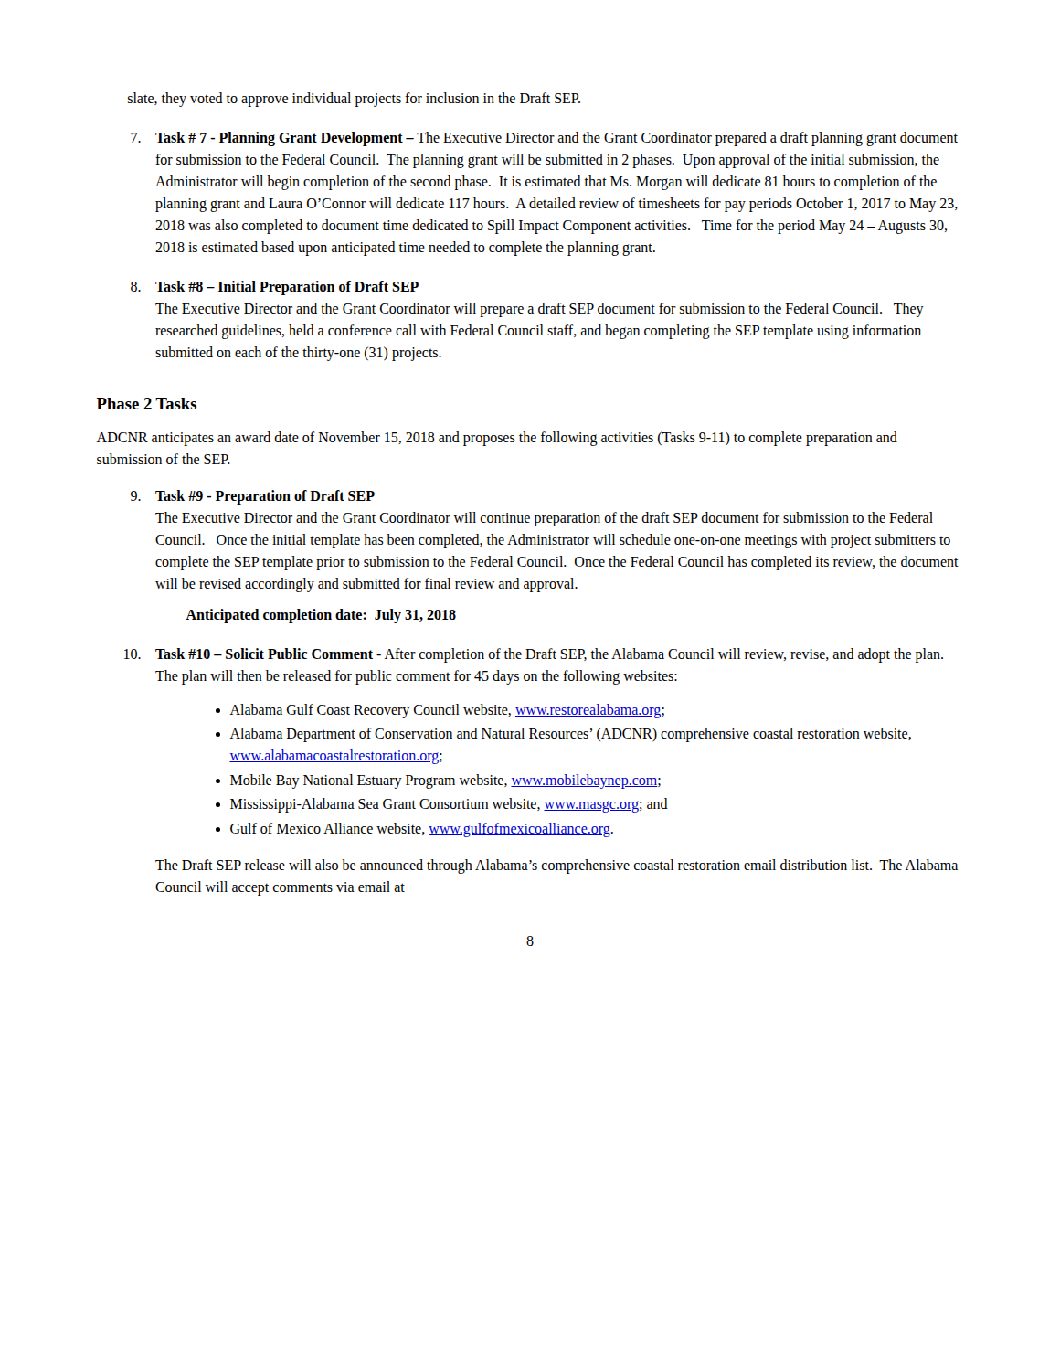slate, they voted to approve individual projects for inclusion in the Draft SEP.
Task # 7 - Planning Grant Development – The Executive Director and the Grant Coordinator prepared a draft planning grant document for submission to the Federal Council. The planning grant will be submitted in 2 phases. Upon approval of the initial submission, the Administrator will begin completion of the second phase. It is estimated that Ms. Morgan will dedicate 81 hours to completion of the planning grant and Laura O’Connor will dedicate 117 hours. A detailed review of timesheets for pay periods October 1, 2017 to May 23, 2018 was also completed to document time dedicated to Spill Impact Component activities. Time for the period May 24 – Augusts 30, 2018 is estimated based upon anticipated time needed to complete the planning grant.
Task #8 – Initial Preparation of Draft SEP
The Executive Director and the Grant Coordinator will prepare a draft SEP document for submission to the Federal Council. They researched guidelines, held a conference call with Federal Council staff, and began completing the SEP template using information submitted on each of the thirty-one (31) projects.
Phase 2 Tasks
ADCNR anticipates an award date of November 15, 2018 and proposes the following activities (Tasks 9-11) to complete preparation and submission of the SEP.
Task #9 - Preparation of Draft SEP
The Executive Director and the Grant Coordinator will continue preparation of the draft SEP document for submission to the Federal Council. Once the initial template has been completed, the Administrator will schedule one-on-one meetings with project submitters to complete the SEP template prior to submission to the Federal Council. Once the Federal Council has completed its review, the document will be revised accordingly and submitted for final review and approval.
Anticipated completion date: July 31, 2018
Task #10 – Solicit Public Comment - After completion of the Draft SEP, the Alabama Council will review, revise, and adopt the plan. The plan will then be released for public comment for 45 days on the following websites:
Alabama Gulf Coast Recovery Council website, www.restorealabama.org;
Alabama Department of Conservation and Natural Resources’ (ADCNR) comprehensive coastal restoration website, www.alabamacoastalrestoration.org;
Mobile Bay National Estuary Program website, www.mobilebaynep.com;
Mississippi-Alabama Sea Grant Consortium website, www.masgc.org; and
Gulf of Mexico Alliance website, www.gulfofmexicoalliance.org.
The Draft SEP release will also be announced through Alabama’s comprehensive coastal restoration email distribution list. The Alabama Council will accept comments via email at
8